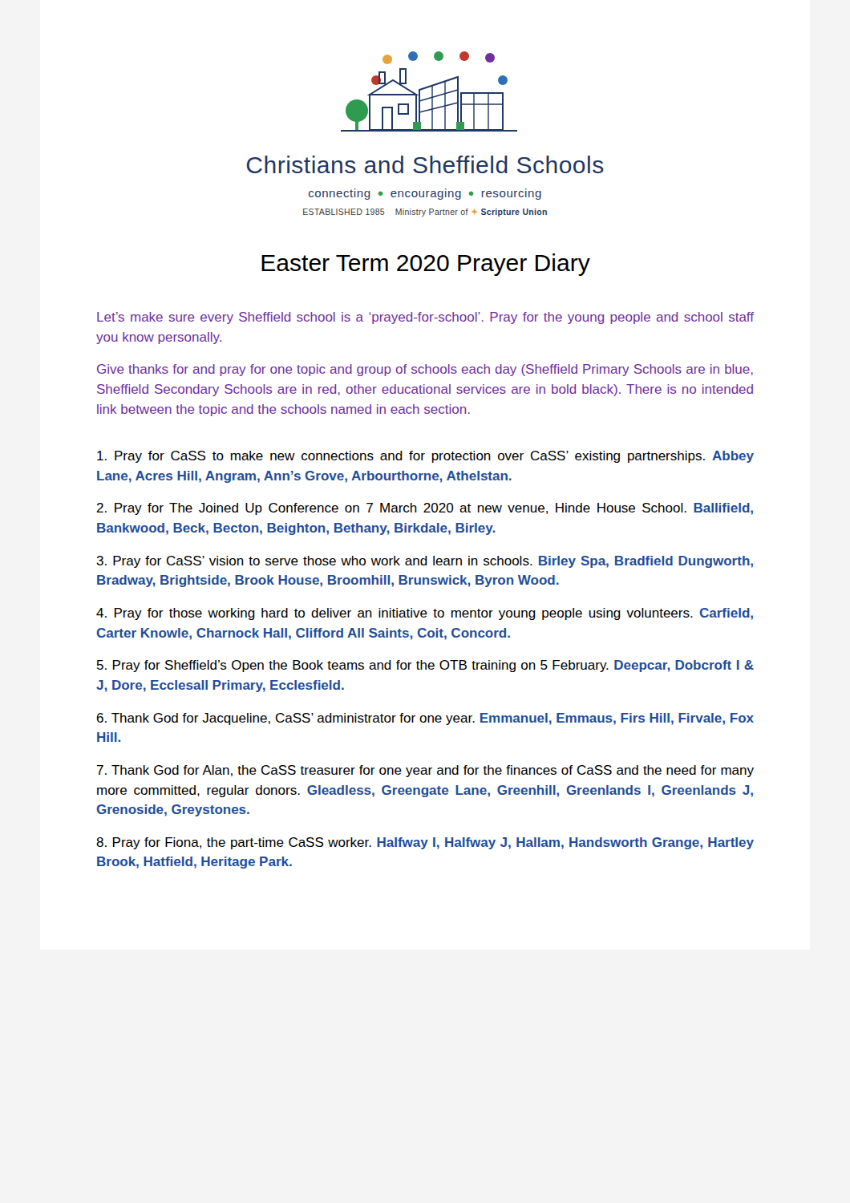Christians and Sheffield Schools
connecting ● encouraging ● resourcing
ESTABLISHED 1985 Ministry Partner of ✦ Scripture Union
Easter Term 2020 Prayer Diary
Let’s make sure every Sheffield school is a ‘prayed-for-school’. Pray for the young people and school staff you know personally.
Give thanks for and pray for one topic and group of schools each day (Sheffield Primary Schools are in blue, Sheffield Secondary Schools are in red, other educational services are in bold black). There is no intended link between the topic and the schools named in each section.
1. Pray for CaSS to make new connections and for protection over CaSS’ existing partnerships. Abbey Lane, Acres Hill, Angram, Ann’s Grove, Arbourthorne, Athelstan.
2. Pray for The Joined Up Conference on 7 March 2020 at new venue, Hinde House School. Ballifield, Bankwood, Beck, Becton, Beighton, Bethany, Birkdale, Birley.
3. Pray for CaSS’ vision to serve those who work and learn in schools. Birley Spa, Bradfield Dungworth, Bradway, Brightside, Brook House, Broomhill, Brunswick, Byron Wood.
4. Pray for those working hard to deliver an initiative to mentor young people using volunteers. Carfield, Carter Knowle, Charnock Hall, Clifford All Saints, Coit, Concord.
5. Pray for Sheffield’s Open the Book teams and for the OTB training on 5 February. Deepcar, Dobcroft I & J, Dore, Ecclesall Primary, Ecclesfield.
6. Thank God for Jacqueline, CaSS’ administrator for one year. Emmanuel, Emmaus, Firs Hill, Firvale, Fox Hill.
7. Thank God for Alan, the CaSS treasurer for one year and for the finances of CaSS and the need for many more committed, regular donors. Gleadless, Greengate Lane, Greenhill, Greenlands I, Greenlands J, Grenoside, Greystones.
8. Pray for Fiona, the part-time CaSS worker. Halfway I, Halfway J, Hallam, Handsworth Grange, Hartley Brook, Hatfield, Heritage Park.